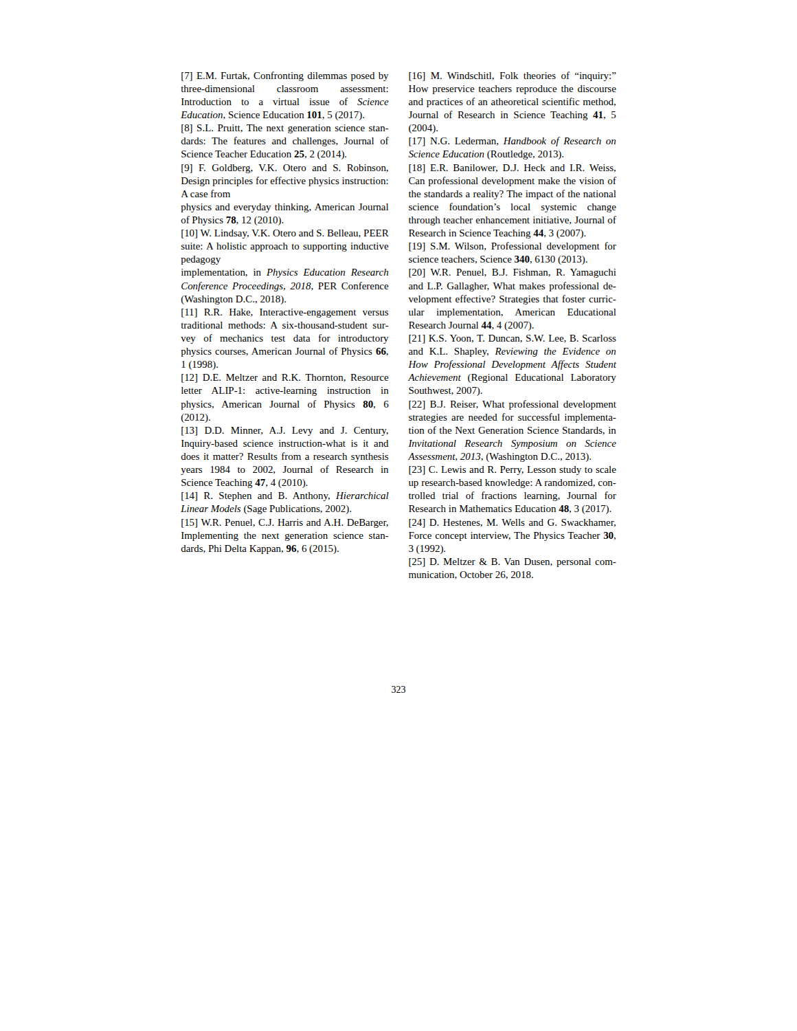[7] E.M. Furtak, Confronting dilemmas posed by three-dimensional classroom assessment: Introduction to a virtual issue of Science Education, Science Education 101, 5 (2017).
[8] S.L. Pruitt, The next generation science standards: The features and challenges, Journal of Science Teacher Education 25, 2 (2014).
[9] F. Goldberg, V.K. Otero and S. Robinson, Design principles for effective physics instruction: A case from
physics and everyday thinking, American Journal of Physics 78, 12 (2010).
[10] W. Lindsay, V.K. Otero and S. Belleau, PEER suite: A holistic approach to supporting inductive pedagogy
implementation, in Physics Education Research Conference Proceedings, 2018, PER Conference (Washington D.C., 2018).
[11] R.R. Hake, Interactive-engagement versus traditional methods: A six-thousand-student survey of mechanics test data for introductory physics courses, American Journal of Physics 66, 1 (1998).
[12] D.E. Meltzer and R.K. Thornton, Resource letter ALIP-1: active-learning instruction in physics, American Journal of Physics 80, 6 (2012).
[13] D.D. Minner, A.J. Levy and J. Century, Inquiry-based science instruction-what is it and does it matter? Results from a research synthesis years 1984 to 2002, Journal of Research in Science Teaching 47, 4 (2010).
[14] R. Stephen and B. Anthony, Hierarchical Linear Models (Sage Publications, 2002).
[15] W.R. Penuel, C.J. Harris and A.H. DeBarger, Implementing the next generation science standards, Phi Delta Kappan, 96, 6 (2015).
[16] M. Windschitl, Folk theories of “inquiry:” How preservice teachers reproduce the discourse and practices of an atheoretical scientific method, Journal of Research in Science Teaching 41, 5 (2004).
[17] N.G. Lederman, Handbook of Research on Science Education (Routledge, 2013).
[18] E.R. Banilower, D.J. Heck and I.R. Weiss, Can professional development make the vision of the standards a reality? The impact of the national science foundation’s local systemic change through teacher enhancement initiative, Journal of Research in Science Teaching 44, 3 (2007).
[19] S.M. Wilson, Professional development for science teachers, Science 340, 6130 (2013).
[20] W.R. Penuel, B.J. Fishman, R. Yamaguchi and L.P. Gallagher, What makes professional development effective? Strategies that foster curricular implementation, American Educational Research Journal 44, 4 (2007).
[21] K.S. Yoon, T. Duncan, S.W. Lee, B. Scarloss and K.L. Shapley, Reviewing the Evidence on How Professional Development Affects Student Achievement (Regional Educational Laboratory Southwest, 2007).
[22] B.J. Reiser, What professional development strategies are needed for successful implementation of the Next Generation Science Standards, in Invitational Research Symposium on Science Assessment, 2013, (Washington D.C., 2013).
[23] C. Lewis and R. Perry, Lesson study to scale up research-based knowledge: A randomized, controlled trial of fractions learning, Journal for Research in Mathematics Education 48, 3 (2017).
[24] D. Hestenes, M. Wells and G. Swackhamer, Force concept interview, The Physics Teacher 30, 3 (1992).
[25] D. Meltzer & B. Van Dusen, personal communication, October 26, 2018.
323